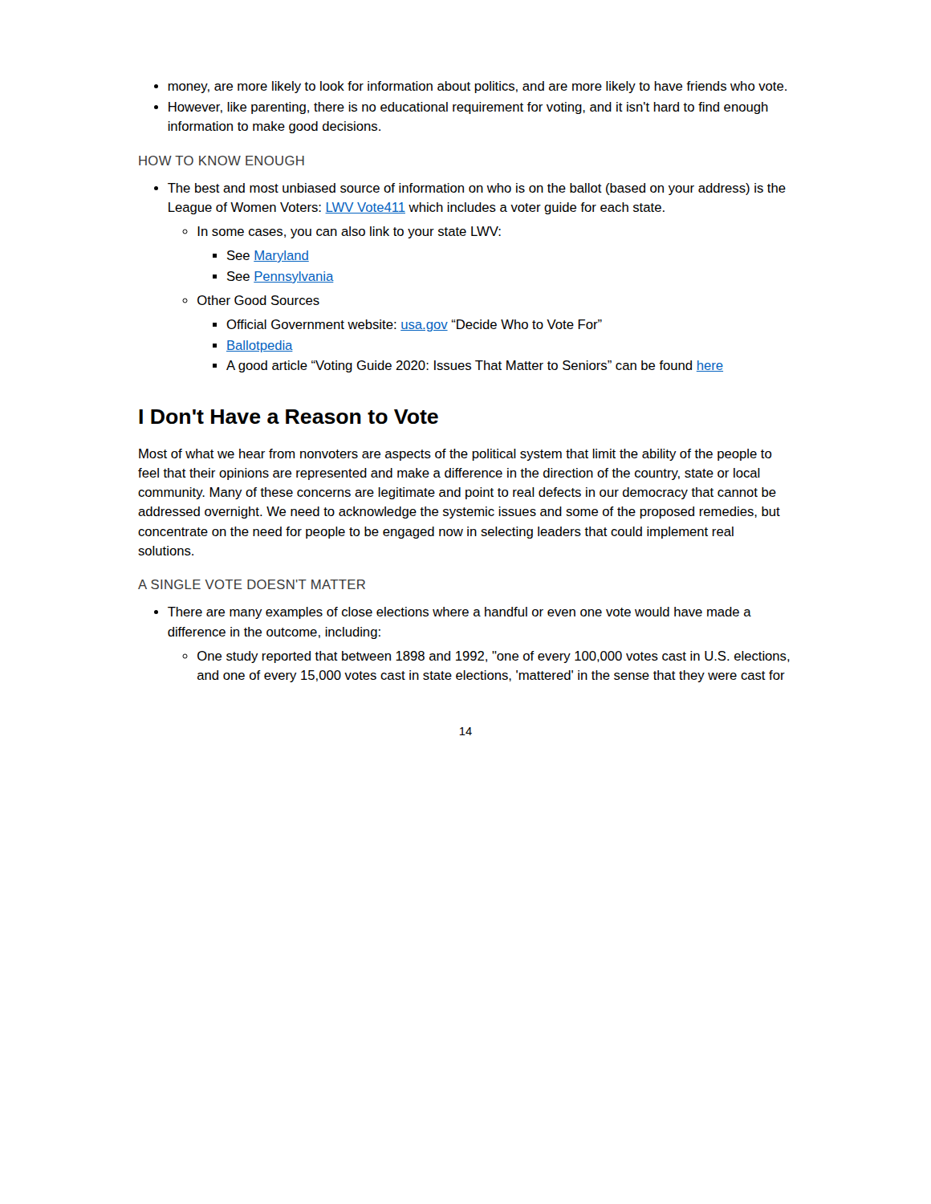money, are more likely to look for information about politics, and are more likely to have friends who vote.
However, like parenting, there is no educational requirement for voting, and it isn't hard to find enough information to make good decisions.
HOW TO KNOW ENOUGH
The best and most unbiased source of information on who is on the ballot (based on your address) is the League of Women Voters: LWV Vote411 which includes a voter guide for each state.
In some cases, you can also link to your state LWV:
See Maryland
See Pennsylvania
Other Good Sources
Official Government website: usa.gov “Decide Who to Vote For”
Ballotpedia
A good article “Voting Guide 2020: Issues That Matter to Seniors” can be found here
I Don't Have a Reason to Vote
Most of what we hear from nonvoters are aspects of the political system that limit the ability of the people to feel that their opinions are represented and make a difference in the direction of the country, state or local community. Many of these concerns are legitimate and point to real defects in our democracy that cannot be addressed overnight. We need to acknowledge the systemic issues and some of the proposed remedies, but concentrate on the need for people to be engaged now in selecting leaders that could implement real solutions.
A SINGLE VOTE DOESN'T MATTER
There are many examples of close elections where a handful or even one vote would have made a difference in the outcome, including:
One study reported that between 1898 and 1992, "one of every 100,000 votes cast in U.S. elections, and one of every 15,000 votes cast in state elections, 'mattered' in the sense that they were cast for
14